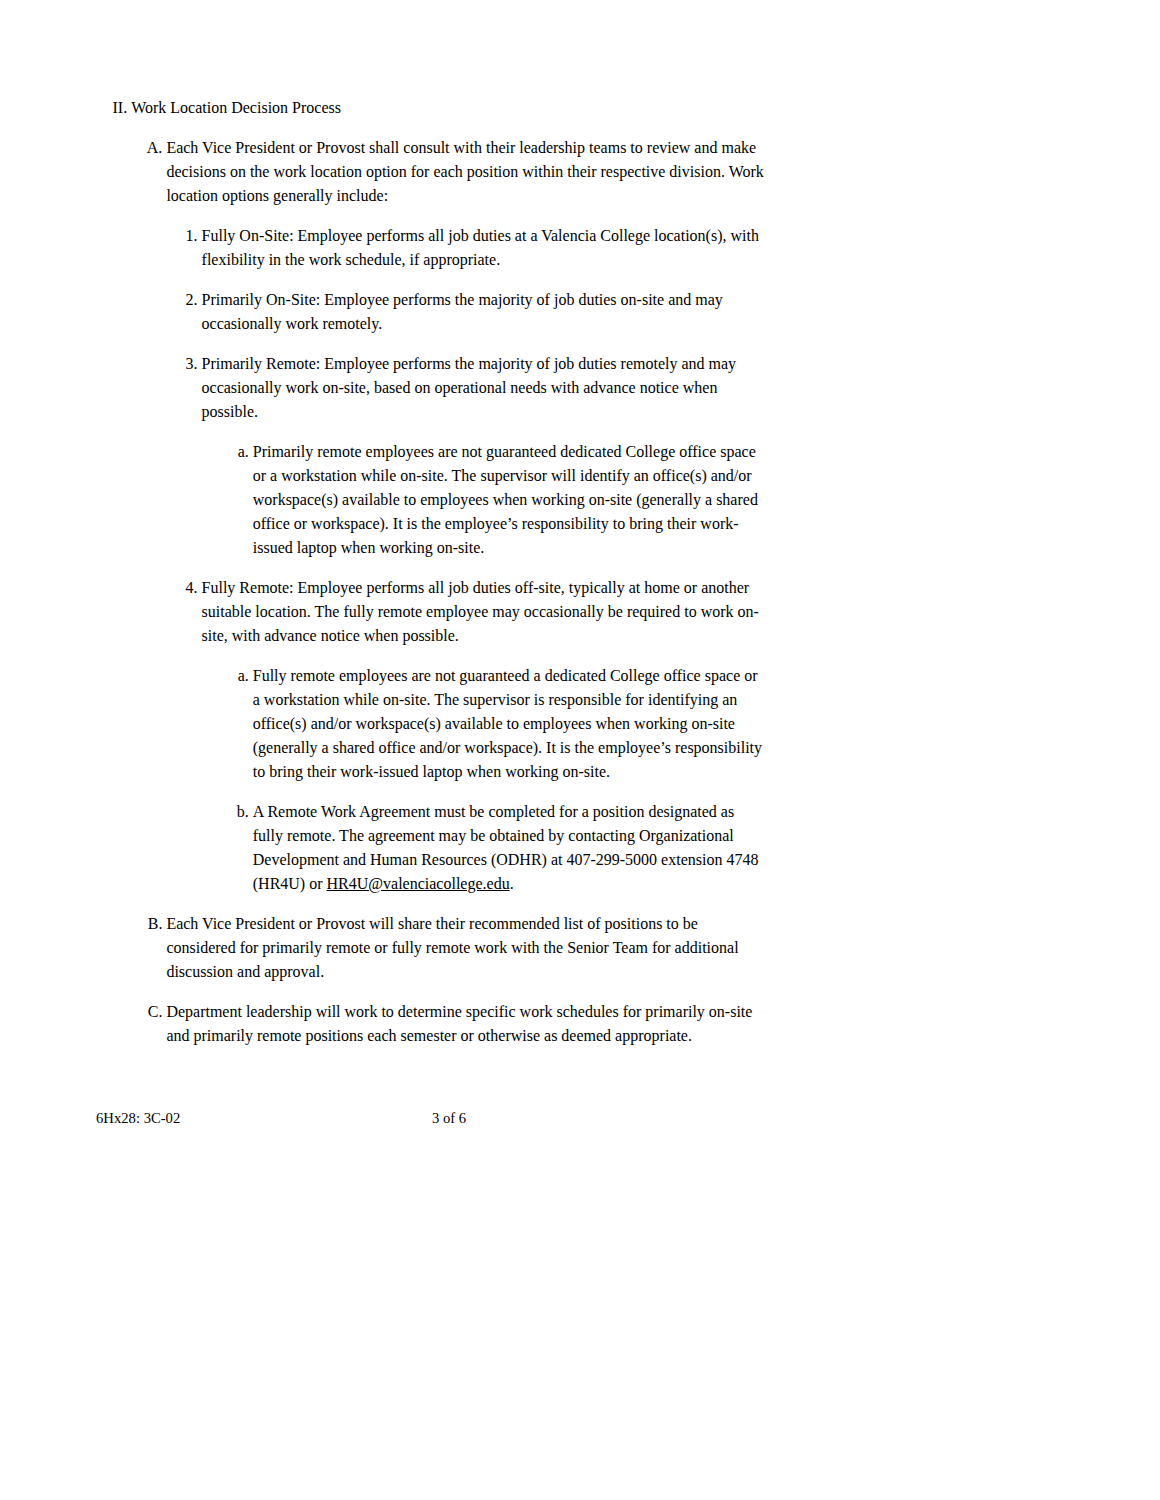Work Location Decision Process
Each Vice President or Provost shall consult with their leadership teams to review and make decisions on the work location option for each position within their respective division. Work location options generally include:
Fully On-Site: Employee performs all job duties at a Valencia College location(s), with flexibility in the work schedule, if appropriate.
Primarily On-Site: Employee performs the majority of job duties on-site and may occasionally work remotely.
Primarily Remote: Employee performs the majority of job duties remotely and may occasionally work on-site, based on operational needs with advance notice when possible.
Primarily remote employees are not guaranteed dedicated College office space or a workstation while on-site. The supervisor will identify an office(s) and/or workspace(s) available to employees when working on-site (generally a shared office or workspace). It is the employee’s responsibility to bring their work-issued laptop when working on-site.
Fully Remote: Employee performs all job duties off-site, typically at home or another suitable location. The fully remote employee may occasionally be required to work on-site, with advance notice when possible.
Fully remote employees are not guaranteed a dedicated College office space or a workstation while on-site. The supervisor is responsible for identifying an office(s) and/or workspace(s) available to employees when working on-site (generally a shared office and/or workspace). It is the employee’s responsibility to bring their work-issued laptop when working on-site.
A Remote Work Agreement must be completed for a position designated as fully remote. The agreement may be obtained by contacting Organizational Development and Human Resources (ODHR) at 407-299-5000 extension 4748 (HR4U) or HR4U@valenciacollege.edu.
Each Vice President or Provost will share their recommended list of positions to be considered for primarily remote or fully remote work with the Senior Team for additional discussion and approval.
Department leadership will work to determine specific work schedules for primarily on-site and primarily remote positions each semester or otherwise as deemed appropriate.
6Hx28: 3C-02 3 of 6